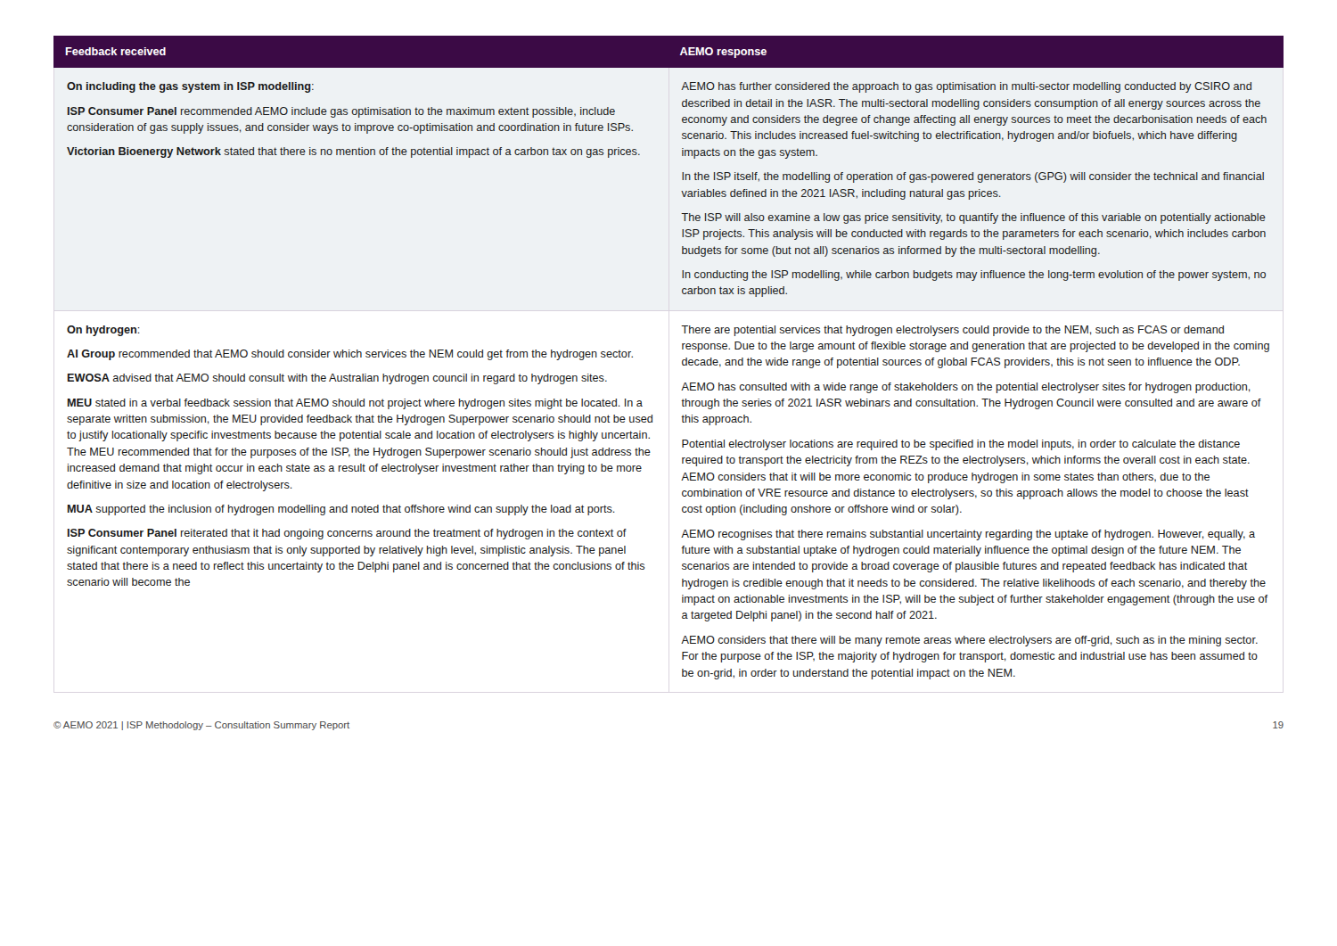| Feedback received | AEMO response |
| --- | --- |
| On including the gas system in ISP modelling : ISP Consumer Panel recommended AEMO include gas optimisation to the maximum extent possible, include consideration of gas supply issues, and consider ways to improve co-optimisation and coordination in future ISPs. Victorian Bioenergy Network stated that there is no mention of the potential impact of a carbon tax on gas prices. | AEMO has further considered the approach to gas optimisation in multi-sector modelling conducted by CSIRO and described in detail in the IASR. The multi-sectoral modelling considers consumption of all energy sources across the economy and considers the degree of change affecting all energy sources to meet the decarbonisation needs of each scenario. This includes increased fuel-switching to electrification, hydrogen and/or biofuels, which have differing impacts on the gas system. In the ISP itself, the modelling of operation of gas-powered generators (GPG) will consider the technical and financial variables defined in the 2021 IASR, including natural gas prices. The ISP will also examine a low gas price sensitivity, to quantify the influence of this variable on potentially actionable ISP projects. This analysis will be conducted with regards to the parameters for each scenario, which includes carbon budgets for some (but not all) scenarios as informed by the multi-sectoral modelling. In conducting the ISP modelling, while carbon budgets may influence the long-term evolution of the power system, no carbon tax is applied. |
| On hydrogen : AI Group recommended that AEMO should consider which services the NEM could get from the hydrogen sector. EWOSA advised that AEMO should consult with the Australian hydrogen council in regard to hydrogen sites. MEU stated in a verbal feedback session that AEMO should not project where hydrogen sites might be located. In a separate written submission, the MEU provided feedback that the Hydrogen Superpower scenario should not be used to justify locationally specific investments because the potential scale and location of electrolysers is highly uncertain. The MEU recommended that for the purposes of the ISP, the Hydrogen Superpower scenario should just address the increased demand that might occur in each state as a result of electrolyser investment rather than trying to be more definitive in size and location of electrolysers. MUA supported the inclusion of hydrogen modelling and noted that offshore wind can supply the load at ports. ISP Consumer Panel reiterated that it had ongoing concerns around the treatment of hydrogen in the context of significant contemporary enthusiasm that is only supported by relatively high level, simplistic analysis. The panel stated that there is a need to reflect this uncertainty to the Delphi panel and is concerned that the conclusions of this scenario will become the | There are potential services that hydrogen electrolysers could provide to the NEM, such as FCAS or demand response. Due to the large amount of flexible storage and generation that are projected to be developed in the coming decade, and the wide range of potential sources of global FCAS providers, this is not seen to influence the ODP. AEMO has consulted with a wide range of stakeholders on the potential electrolyser sites for hydrogen production, through the series of 2021 IASR webinars and consultation. The Hydrogen Council were consulted and are aware of this approach. Potential electrolyser locations are required to be specified in the model inputs, in order to calculate the distance required to transport the electricity from the REZs to the electrolysers, which informs the overall cost in each state. AEMO considers that it will be more economic to produce hydrogen in some states than others, due to the combination of VRE resource and distance to electrolysers, so this approach allows the model to choose the least cost option (including onshore or offshore wind or solar). AEMO recognises that there remains substantial uncertainty regarding the uptake of hydrogen. However, equally, a future with a substantial uptake of hydrogen could materially influence the optimal design of the future NEM. The scenarios are intended to provide a broad coverage of plausible futures and repeated feedback has indicated that hydrogen is credible enough that it needs to be considered. The relative likelihoods of each scenario, and thereby the impact on actionable investments in the ISP, will be the subject of further stakeholder engagement (through the use of a targeted Delphi panel) in the second half of 2021. AEMO considers that there will be many remote areas where electrolysers are off-grid, such as in the mining sector. For the purpose of the ISP, the majority of hydrogen for transport, domestic and industrial use has been assumed to be on-grid, in order to understand the potential impact on the NEM. |
© AEMO 2021 | ISP Methodology – Consultation Summary Report
19